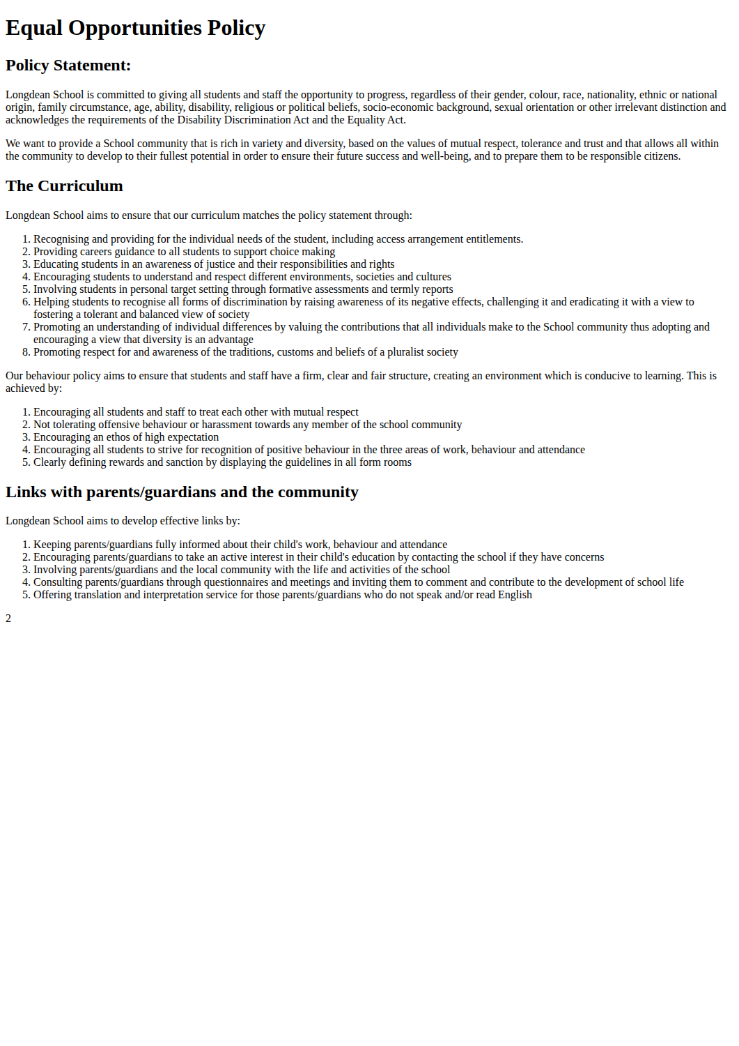Equal Opportunities Policy
Policy Statement:
Longdean School is committed to giving all students and staff the opportunity to progress, regardless of their gender, colour, race, nationality, ethnic or national origin, family circumstance, age, ability, disability, religious or political beliefs, socio-economic background, sexual orientation or other irrelevant distinction and acknowledges the requirements of the Disability Discrimination Act and the Equality Act.
We want to provide a School community that is rich in variety and diversity, based on the values of mutual respect, tolerance and trust and that allows all within the community to develop to their fullest potential in order to ensure their future success and well-being, and to prepare them to be responsible citizens.
The Curriculum
Longdean School aims to ensure that our curriculum matches the policy statement through:
Recognising and providing for the individual needs of the student, including access arrangement entitlements.
Providing careers guidance to all students to support choice making
Educating students in an awareness of justice and their responsibilities and rights
Encouraging students to understand and respect different environments, societies and cultures
Involving students in personal target setting through formative assessments and termly reports
Helping students to recognise all forms of discrimination by raising awareness of its negative effects, challenging it and eradicating it with a view to fostering a tolerant and balanced view of society
Promoting an understanding of individual differences by valuing the contributions that all individuals make to the School community thus adopting and encouraging a view that diversity is an advantage
Promoting respect for and awareness of the traditions, customs and beliefs of a pluralist society
Our behaviour policy aims to ensure that students and staff have a firm, clear and fair structure, creating an environment which is conducive to learning. This is achieved by:
Encouraging all students and staff to treat each other with mutual respect
Not tolerating offensive behaviour or harassment towards any member of the school community
Encouraging an ethos of high expectation
Encouraging all students to strive for recognition of positive behaviour in the three areas of work, behaviour and attendance
Clearly defining rewards and sanction by displaying the guidelines in all form rooms
Links with parents/guardians and the community
Longdean School aims to develop effective links by:
Keeping parents/guardians fully informed about their child's work, behaviour and attendance
Encouraging parents/guardians to take an active interest in their child's education by contacting the school if they have concerns
Involving parents/guardians and the local community with the life and activities of the school
Consulting parents/guardians through questionnaires and meetings and inviting them to comment and contribute to the development of school life
Offering translation and interpretation service for those parents/guardians who do not speak and/or read English
2